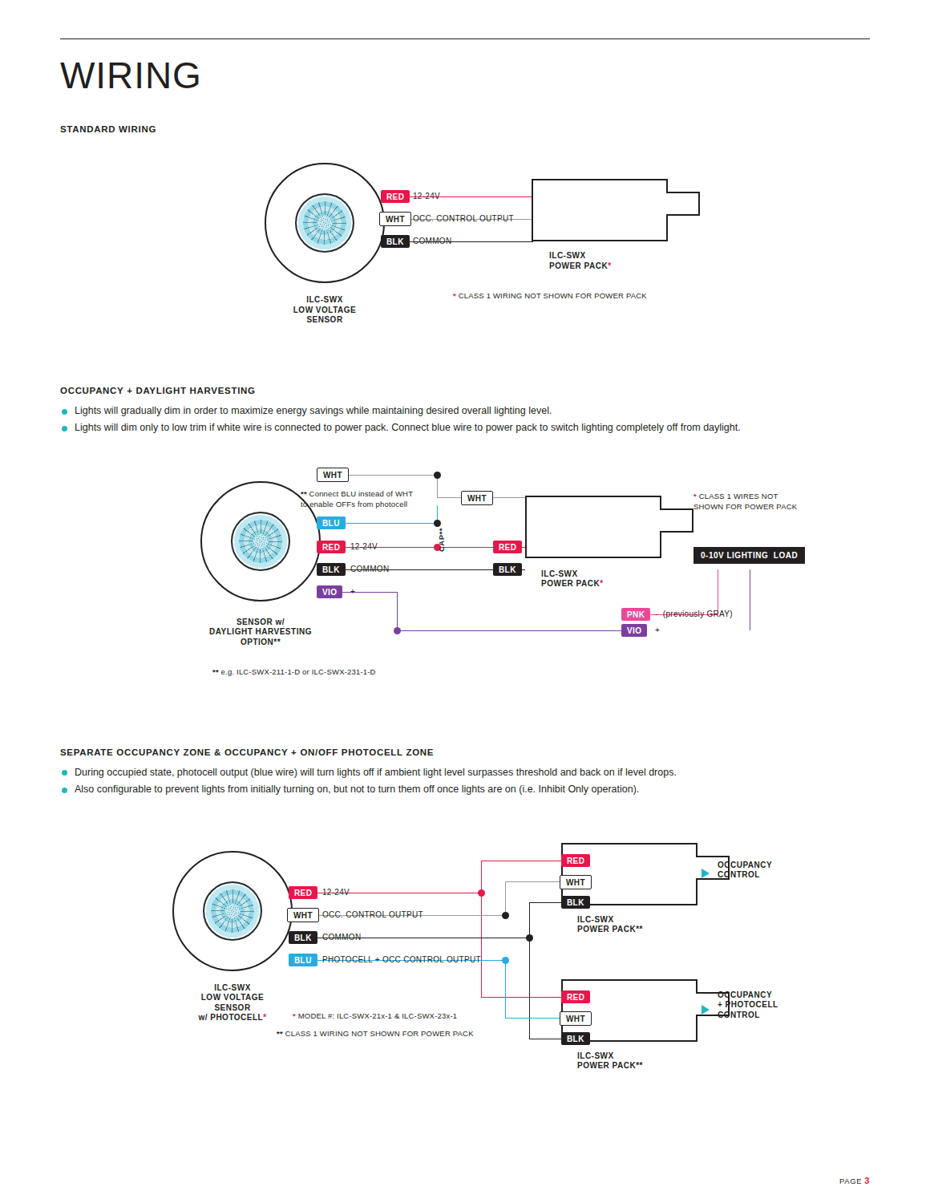WIRING
Standard Wiring
ILC-SWX
LOW VOLTAGE
SENSOR
RED
12-24V
WHT
OCC. CONTROL OUTPUT
BLK
COMMON
ILC-SWX
POWER PACK*
* CLASS 1 WIRING NOT SHOWN FOR POWER PACK
Occupancy + Daylight Harvesting
Lights will gradually dim in order to maximize energy savings while maintaining desired overall lighting level.
Lights will dim only to low trim if white wire is connected to power pack. Connect blue wire to power pack to switch lighting completely off from daylight.
SENSOR w/
DAYLIGHT HARVESTING
OPTION**
** e.g. ILC-SWX-211-1-D or ILC-SWX-231-1-D
WHT
WHT
** Connect BLU instead of WHT
to enable OFFs from photocell
CAP**
BLU
RED
12-24V
RED
BLK
COMMON
BLK
VIO
+
ILC-SWX
POWER PACK*
* CLASS 1 WIRES NOT
SHOWN FOR POWER PACK
0-10V LIGHTING LOAD
PNK
- (previously GRAY)
VIO
+
Separate Occupancy Zone & Occupancy + On/Off Photocell Zone
During occupied state, photocell output (blue wire) will turn lights off if ambient light level surpasses threshold and back on if level drops.
Also configurable to prevent lights from initially turning on, but not to turn them off once lights are on (i.e. Inhibit Only operation).
ILC-SWX
LOW VOLTAGE
SENSOR
w/ PHOTOCELL*
* MODEL #: ILC-SWX-21x-1 & ILC-SWX-23x-1
** CLASS 1 WIRING NOT SHOWN FOR POWER PACK
RED
12-24V
RED
RED
WHT
OCC. CONTROL OUTPUT
WHT
BLK
COMMON
BLK
BLK
BLU
PHOTOCELL + OCC CONTROL OUTPUT
WHT
ILC-SWX
POWER PACK**
OCCUPANCY
CONTROL
ILC-SWX
POWER PACK**
OCCUPANCY
+ PHOTOCELL
CONTROL
PAGE 3